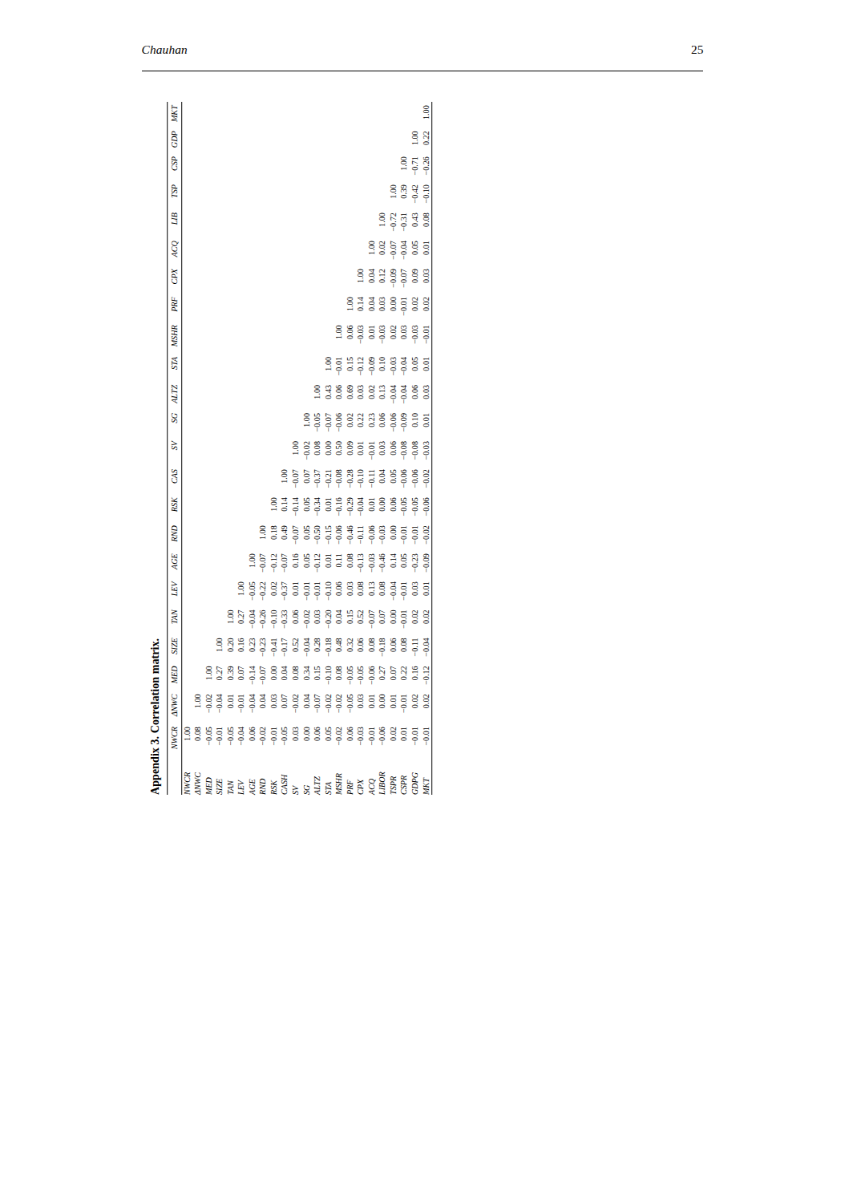Chauhan 25
Appendix 3. Correlation matrix.
| | NWCR | ΔNWC | MED | SIZE | TAN | LEV | AGE | RND | RSK | CAS | SV | SG | ALTZ | STA | MSHR | PRF | CPX | ACQ | LIB | TSP | CSP | GDP | MKT |
| --- | --- | --- | --- | --- | --- | --- | --- | --- | --- | --- | --- | --- | --- | --- | --- | --- | --- | --- | --- | --- | --- | --- | --- |
| NWCR | 1.00 | | | | | | | | | | | | | | | | | | | | | | |
| ΔNWC | 0.08 | 1.00 | | | | | | | | | | | | | | | | | | | | | |
| MED | −0.05 | −0.02 | 1.00 | | | | | | | | | | | | | | | | | | | | |
| SIZE | −0.01 | −0.04 | 0.27 | 1.00 | | | | | | | | | | | | | | | | | | | |
| TAN | −0.05 | 0.01 | 0.39 | 0.20 | 1.00 | | | | | | | | | | | | | | | | | | |
| LEV | −0.04 | −0.01 | 0.07 | 0.16 | 0.27 | 1.00 | | | | | | | | | | | | | | | | | |
| AGE | 0.06 | −0.04 | −0.14 | 0.23 | −0.04 | −0.05 | 1.00 | | | | | | | | | | | | | | | | |
| RND | −0.02 | 0.04 | −0.07 | −0.23 | −0.26 | −0.22 | −0.07 | 1.00 | | | | | | | | | | | | | | | |
| RSK | −0.01 | 0.03 | 0.00 | −0.41 | −0.10 | 0.02 | −0.12 | 0.18 | 1.00 | | | | | | | | | | | | | | |
| CASH | −0.05 | 0.07 | 0.04 | −0.17 | −0.33 | −0.37 | −0.07 | 0.49 | 0.14 | 1.00 | | | | | | | | | | | | | |
| SV | 0.03 | −0.02 | 0.08 | 0.52 | 0.06 | 0.01 | 0.16 | −0.07 | −0.14 | −0.07 | 1.00 | | | | | | | | | | | | |
| SG | 0.00 | 0.04 | 0.34 | −0.04 | −0.02 | −0.01 | 0.05 | 0.05 | 0.05 | 0.07 | −0.02 | 1.00 | | | | | | | | | | | |
| ALTZ | 0.06 | −0.07 | 0.15 | 0.28 | 0.03 | −0.01 | −0.12 | −0.50 | −0.34 | −0.37 | 0.08 | −0.05 | 1.00 | | | | | | | | | | |
| STA | 0.05 | −0.02 | −0.10 | −0.18 | −0.20 | −0.10 | 0.01 | −0.15 | 0.01 | −0.21 | 0.00 | −0.07 | 0.43 | 1.00 | | | | | | | | | |
| MSHR | −0.02 | −0.02 | 0.08 | 0.48 | 0.04 | 0.06 | 0.11 | −0.06 | −0.16 | −0.08 | 0.50 | −0.06 | 0.06 | −0.01 | 1.00 | | | | | | | | |
| PRF | 0.06 | −0.05 | −0.05 | 0.32 | 0.15 | 0.03 | 0.08 | −0.46 | −0.29 | −0.28 | 0.09 | 0.02 | 0.69 | 0.15 | 0.06 | 1.00 | | | | | | | |
| CPX | −0.03 | 0.03 | −0.05 | 0.06 | 0.52 | 0.08 | −0.13 | −0.11 | −0.04 | −0.10 | 0.01 | 0.22 | 0.03 | −0.12 | −0.03 | 0.14 | 1.00 | | | | | | |
| ACQ | −0.01 | 0.01 | −0.06 | 0.08 | −0.07 | 0.13 | −0.03 | −0.06 | 0.01 | −0.11 | −0.01 | 0.23 | 0.02 | −0.09 | 0.01 | 0.04 | 0.04 | 1.00 | | | | | |
| LIBOR | −0.06 | 0.00 | 0.27 | −0.18 | 0.07 | 0.08 | −0.46 | −0.03 | 0.00 | 0.04 | 0.03 | 0.06 | 0.13 | 0.10 | −0.03 | 0.03 | 0.12 | 0.02 | 1.00 | | | | |
| TSPR | 0.02 | 0.01 | 0.07 | 0.06 | 0.00 | −0.04 | 0.14 | 0.00 | 0.06 | 0.05 | 0.06 | −0.06 | −0.04 | −0.03 | 0.02 | 0.00 | −0.09 | −0.07 | −0.72 | 1.00 | | | |
| CSPR | 0.01 | −0.01 | 0.22 | 0.08 | −0.01 | −0.01 | 0.05 | −0.01 | −0.05 | −0.06 | −0.08 | −0.09 | −0.04 | −0.04 | 0.03 | −0.01 | −0.07 | −0.04 | −0.31 | 0.39 | 1.00 | | |
| GDPG | −0.01 | 0.02 | 0.16 | −0.11 | 0.02 | 0.03 | −0.23 | −0.01 | −0.05 | −0.06 | −0.08 | 0.10 | 0.06 | 0.05 | −0.03 | 0.02 | 0.09 | 0.05 | 0.43 | −0.42 | −0.71 | 1.00 | |
| MKT | −0.01 | 0.02 | −0.12 | −0.04 | 0.02 | 0.01 | −0.09 | −0.02 | −0.06 | −0.02 | −0.03 | 0.01 | 0.03 | 0.01 | −0.01 | 0.02 | 0.03 | 0.01 | 0.08 | −0.10 | −0.26 | 0.22 | 1.00 |